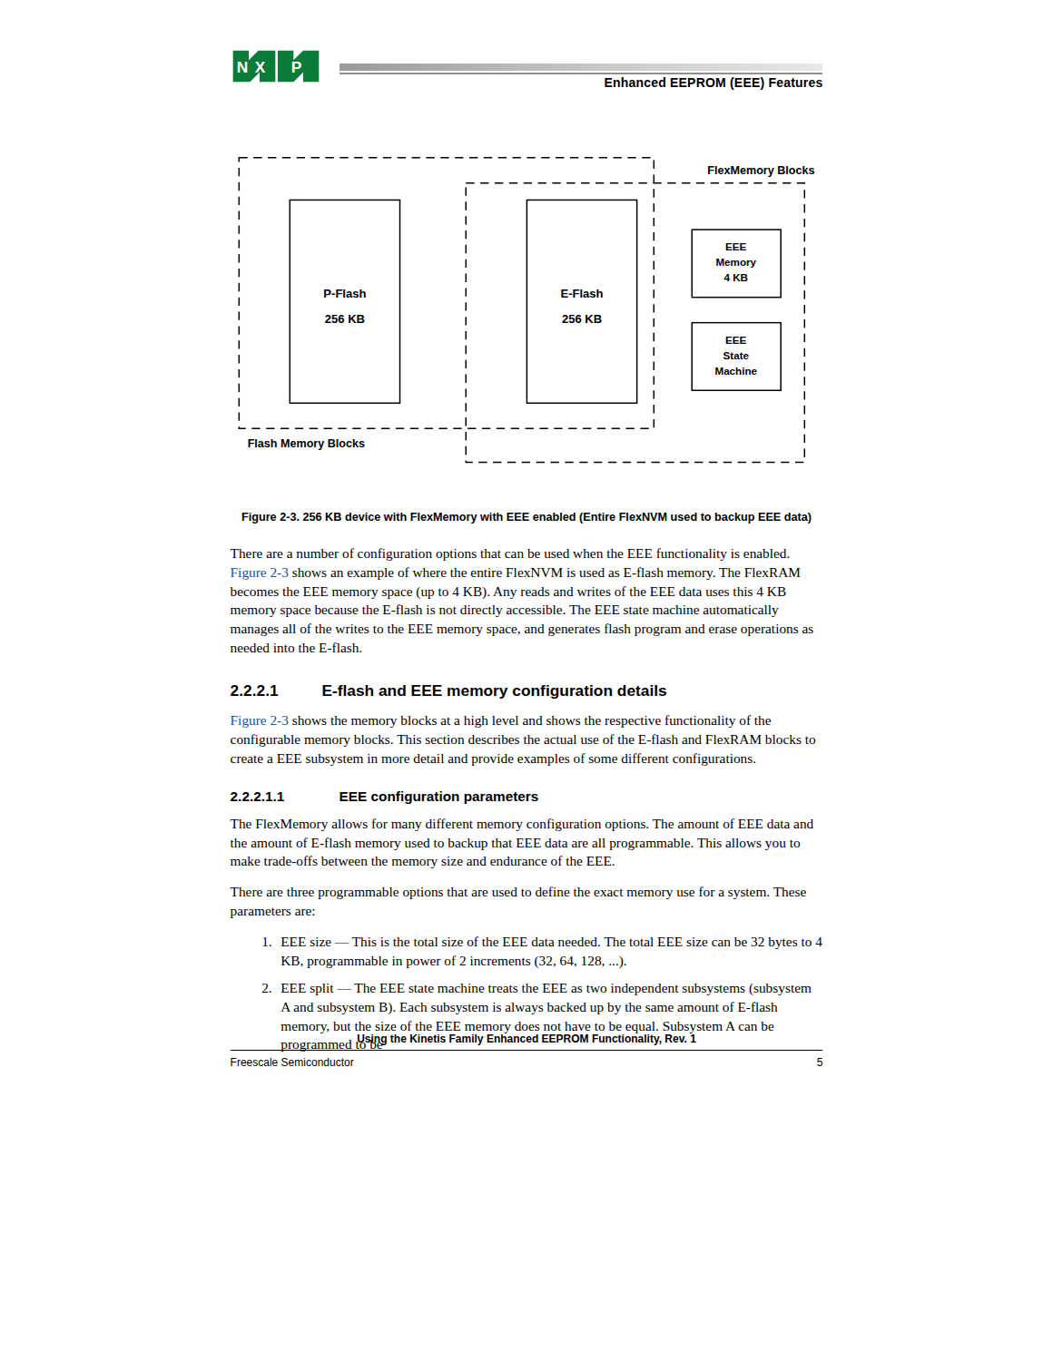N X P
Enhanced EEPROM (EEE) Features
P-Flash 256 KB E-Flash 256 KB EEE Memory 4 KB EEE State Machine FlexMemory Blocks Flash Memory Blocks
Figure 2-3. 256 KB device with FlexMemory with EEE enabled (Entire FlexNVM used to backup EEE data)
There are a number of configuration options that can be used when the EEE functionality is enabled. Figure 2-3 shows an example of where the entire FlexNVM is used as E-flash memory. The FlexRAM becomes the EEE memory space (up to 4 KB). Any reads and writes of the EEE data uses this 4 KB memory space because the E-flash is not directly accessible. The EEE state machine automatically manages all of the writes to the EEE memory space, and generates flash program and erase operations as needed into the E-flash.
2.2.2.1 E-flash and EEE memory configuration details
Figure 2-3 shows the memory blocks at a high level and shows the respective functionality of the configurable memory blocks. This section describes the actual use of the E-flash and FlexRAM blocks to create a EEE subsystem in more detail and provide examples of some different configurations.
2.2.2.1.1 EEE configuration parameters
The FlexMemory allows for many different memory configuration options. The amount of EEE data and the amount of E-flash memory used to backup that EEE data are all programmable. This allows you to make trade-offs between the memory size and endurance of the EEE.
There are three programmable options that are used to define the exact memory use for a system. These parameters are:
EEE size — This is the total size of the EEE data needed. The total EEE size can be 32 bytes to 4 KB, programmable in power of 2 increments (32, 64, 128, ...).
EEE split — The EEE state machine treats the EEE as two independent subsystems (subsystem A and subsystem B). Each subsystem is always backed up by the same amount of E-flash memory, but the size of the EEE memory does not have to be equal. Subsystem A can be programmed to be
Using the Kinetis Family Enhanced EEPROM Functionality, Rev. 1
Freescale Semiconductor
5